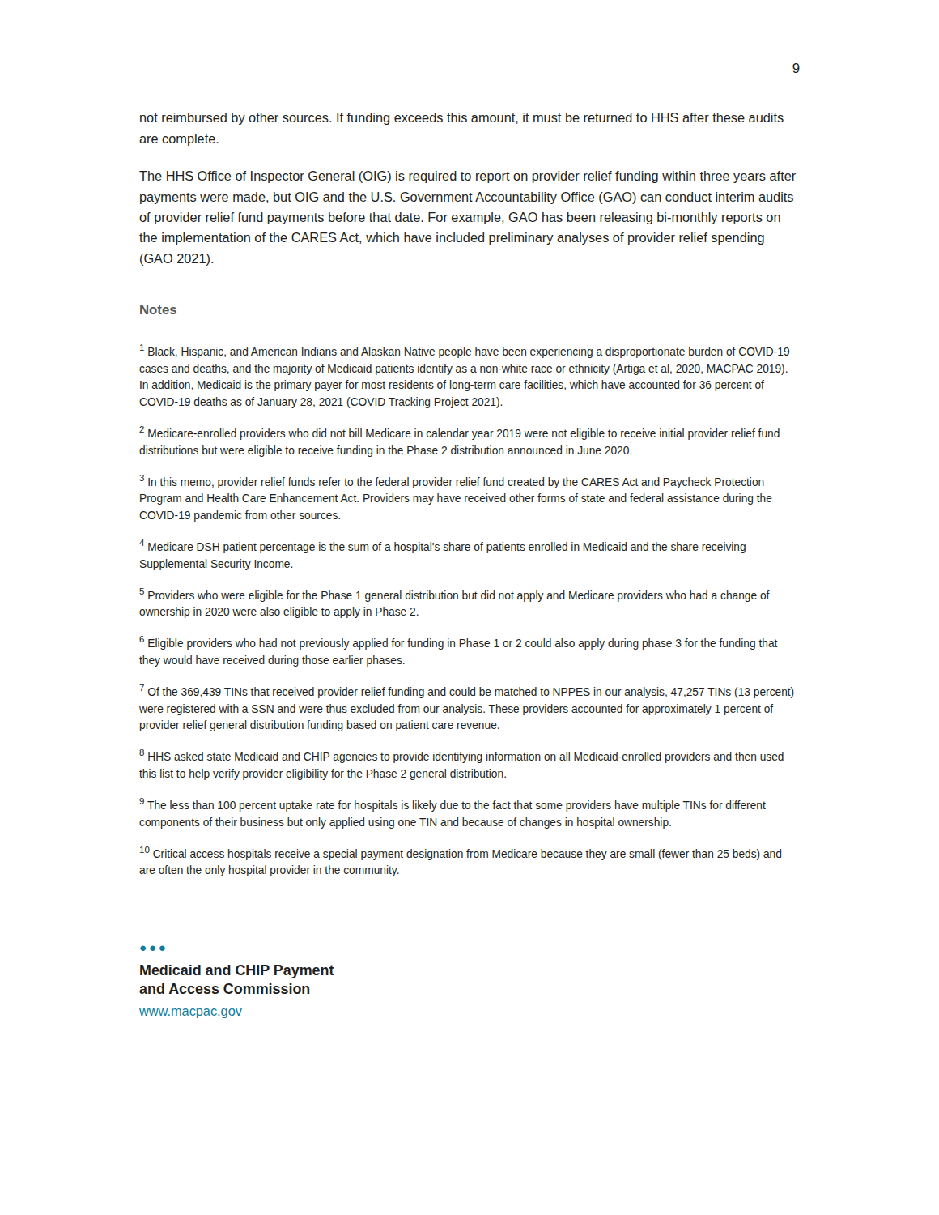9
not reimbursed by other sources. If funding exceeds this amount, it must be returned to HHS after these audits are complete.
The HHS Office of Inspector General (OIG) is required to report on provider relief funding within three years after payments were made, but OIG and the U.S. Government Accountability Office (GAO) can conduct interim audits of provider relief fund payments before that date. For example, GAO has been releasing bi-monthly reports on the implementation of the CARES Act, which have included preliminary analyses of provider relief spending (GAO 2021).
Notes
1 Black, Hispanic, and American Indians and Alaskan Native people have been experiencing a disproportionate burden of COVID-19 cases and deaths, and the majority of Medicaid patients identify as a non-white race or ethnicity (Artiga et al, 2020, MACPAC 2019). In addition, Medicaid is the primary payer for most residents of long-term care facilities, which have accounted for 36 percent of COVID-19 deaths as of January 28, 2021 (COVID Tracking Project 2021).
2 Medicare-enrolled providers who did not bill Medicare in calendar year 2019 were not eligible to receive initial provider relief fund distributions but were eligible to receive funding in the Phase 2 distribution announced in June 2020.
3 In this memo, provider relief funds refer to the federal provider relief fund created by the CARES Act and Paycheck Protection Program and Health Care Enhancement Act. Providers may have received other forms of state and federal assistance during the COVID-19 pandemic from other sources.
4 Medicare DSH patient percentage is the sum of a hospital's share of patients enrolled in Medicaid and the share receiving Supplemental Security Income.
5 Providers who were eligible for the Phase 1 general distribution but did not apply and Medicare providers who had a change of ownership in 2020 were also eligible to apply in Phase 2.
6 Eligible providers who had not previously applied for funding in Phase 1 or 2 could also apply during phase 3 for the funding that they would have received during those earlier phases.
7 Of the 369,439 TINs that received provider relief funding and could be matched to NPPES in our analysis, 47,257 TINs (13 percent) were registered with a SSN and were thus excluded from our analysis. These providers accounted for approximately 1 percent of provider relief general distribution funding based on patient care revenue.
8 HHS asked state Medicaid and CHIP agencies to provide identifying information on all Medicaid-enrolled providers and then used this list to help verify provider eligibility for the Phase 2 general distribution.
9 The less than 100 percent uptake rate for hospitals is likely due to the fact that some providers have multiple TINs for different components of their business but only applied using one TIN and because of changes in hospital ownership.
10 Critical access hospitals receive a special payment designation from Medicare because they are small (fewer than 25 beds) and are often the only hospital provider in the community.
●●●
Medicaid and CHIP Payment
and Access Commission
www.macpac.gov